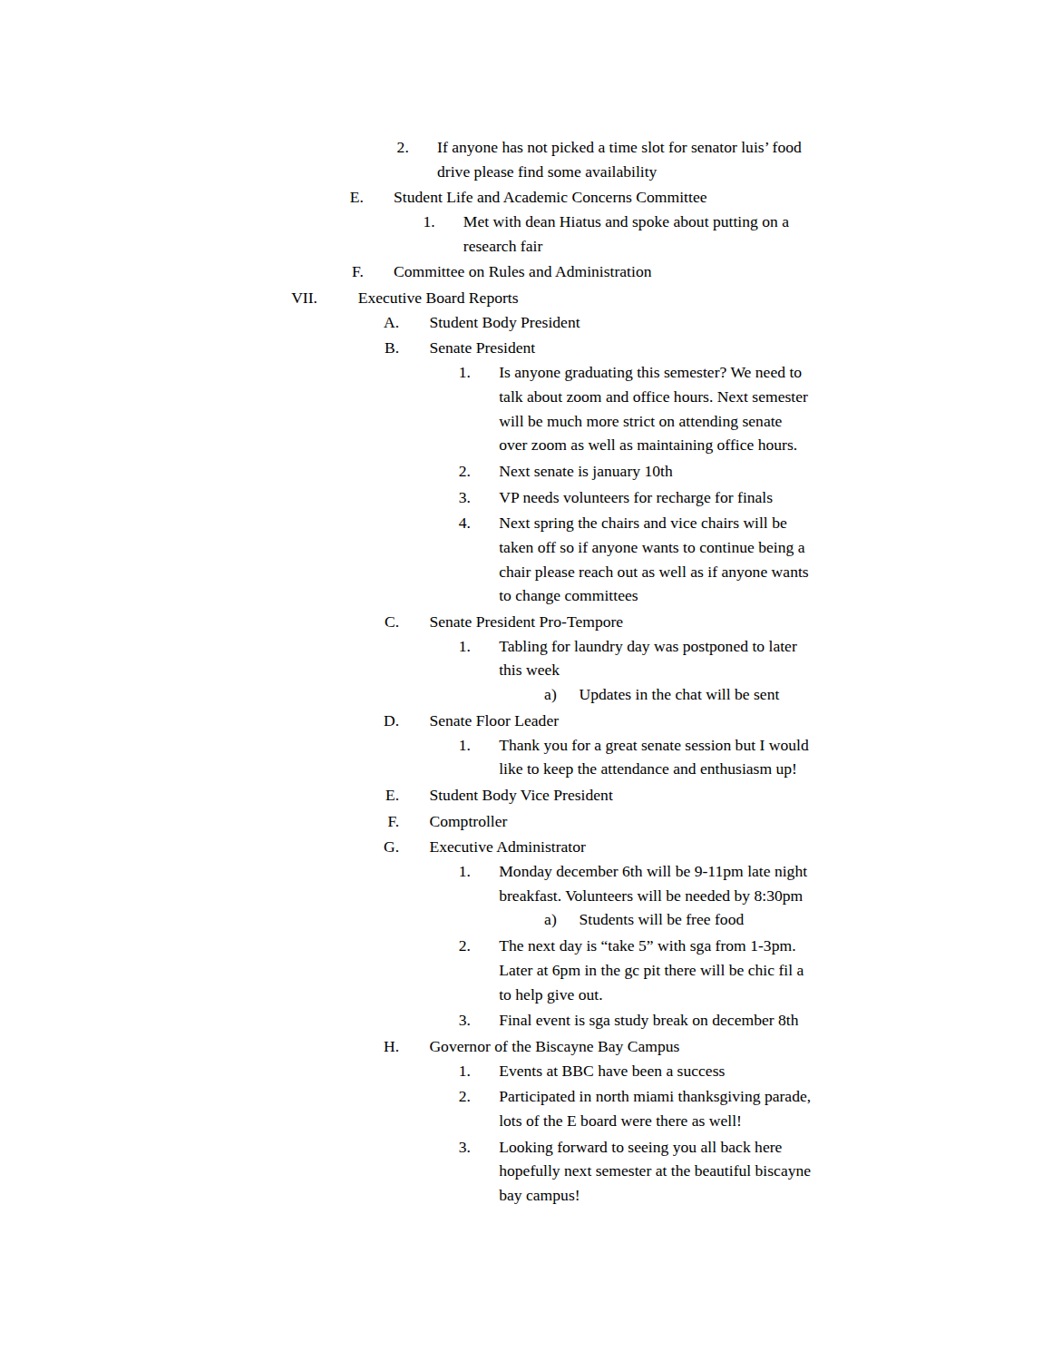If anyone has not picked a time slot for senator luis’ food drive please find some availability
Student Life and Academic Concerns Committee
Met with dean Hiatus and spoke about putting on a research fair
Committee on Rules and Administration
Executive Board Reports
Student Body President
Senate President
Is anyone graduating this semester? We need to talk about zoom and office hours. Next semester will be much more strict on attending senate over zoom as well as maintaining office hours.
Next senate is january 10th
VP needs volunteers for recharge for finals
Next spring the chairs and vice chairs will be taken off so if anyone wants to continue being a chair please reach out as well as if anyone wants to change committees
Senate President Pro-Tempore
Tabling for laundry day was postponed to later this week
Updates in the chat will be sent
Senate Floor Leader
Thank you for a great senate session but I would like to keep the attendance and enthusiasm up!
Student Body Vice President
Comptroller
Executive Administrator
Monday december 6th will be 9-11pm late night breakfast. Volunteers will be needed by 8:30pm
Students will be free food
The next day is “take 5” with sga from 1-3pm. Later at 6pm in the gc pit there will be chic fil a to help give out.
Final event is sga study break on december 8th
Governor of the Biscayne Bay Campus
Events at BBC have been a success
Participated in north miami thanksgiving parade, lots of the E board were there as well!
Looking forward to seeing you all back here hopefully next semester at the beautiful biscayne bay campus!